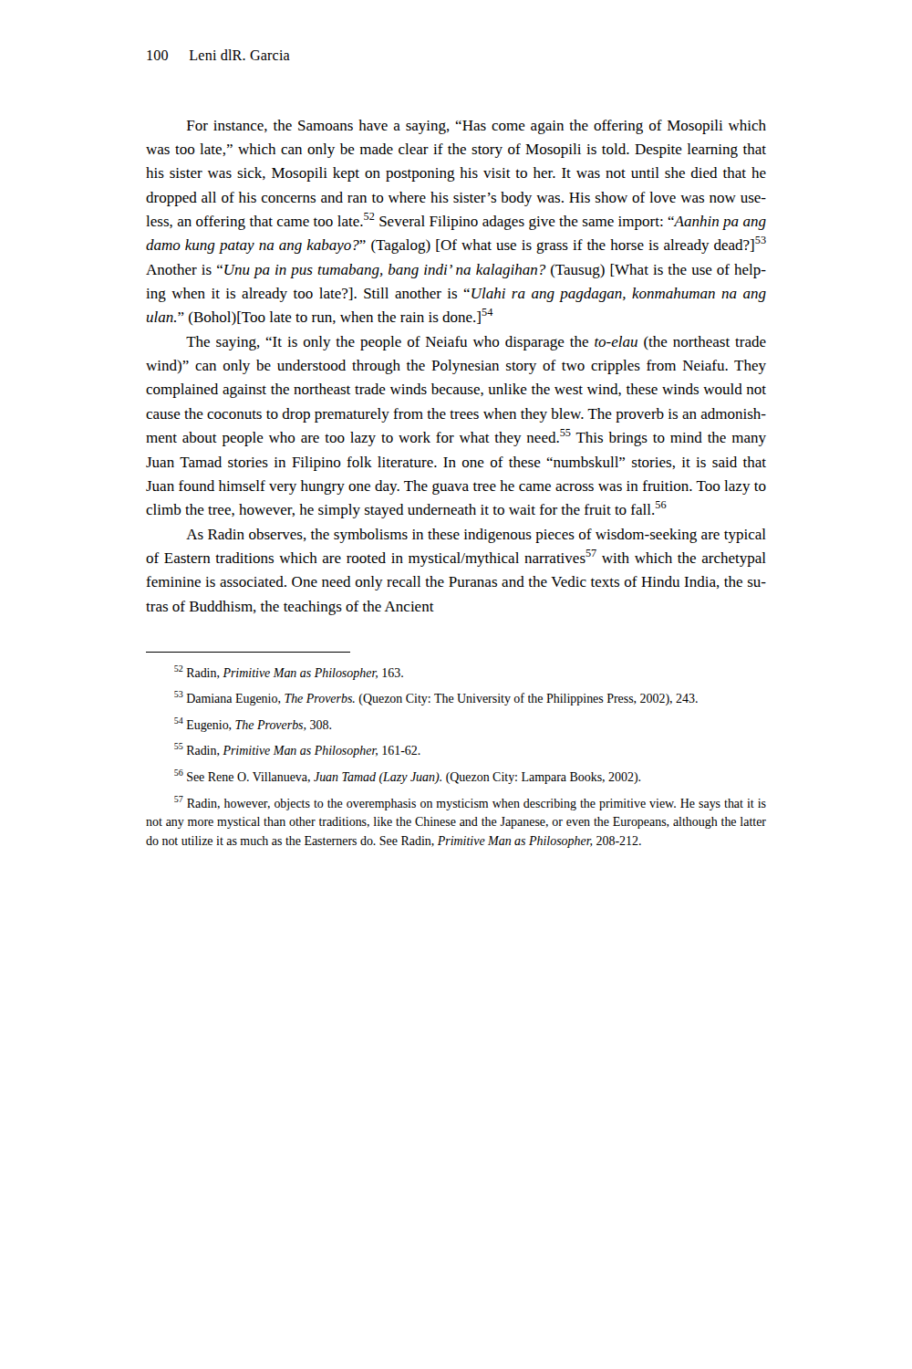100 Leni dlR. Garcia
For instance, the Samoans have a saying, “Has come again the offering of Mosopili which was too late,” which can only be made clear if the story of Mosopili is told. Despite learning that his sister was sick, Mosopili kept on postponing his visit to her. It was not until she died that he dropped all of his concerns and ran to where his sister’s body was. His show of love was now useless, an offering that came too late.52 Several Filipino adages give the same import: “Aanhin pa ang damo kung patay na ang kabayo?” (Tagalog) [Of what use is grass if the horse is already dead?]53 Another is “Unu pa in pus tumabang, bang indi’ na kalagihan? (Tausug) [What is the use of helping when it is already too late?]. Still another is “Ulahi ra ang pagdagan, konmahuman na ang ulan.” (Bohol)[Too late to run, when the rain is done.]54
The saying, “It is only the people of Neiafu who disparage the to-elau (the northeast trade wind)” can only be understood through the Polynesian story of two cripples from Neiafu. They complained against the northeast trade winds because, unlike the west wind, these winds would not cause the coconuts to drop prematurely from the trees when they blew. The proverb is an admonishment about people who are too lazy to work for what they need.55 This brings to mind the many Juan Tamad stories in Filipino folk literature. In one of these “numbskull” stories, it is said that Juan found himself very hungry one day. The guava tree he came across was in fruition. Too lazy to climb the tree, however, he simply stayed underneath it to wait for the fruit to fall.56
As Radin observes, the symbolisms in these indigenous pieces of wisdom-seeking are typical of Eastern traditions which are rooted in mystical/mythical narratives57 with which the archetypal feminine is associated. One need only recall the Puranas and the Vedic texts of Hindu India, the sutras of Buddhism, the teachings of the Ancient
52 Radin, Primitive Man as Philosopher, 163.
53 Damiana Eugenio, The Proverbs. (Quezon City: The University of the Philippines Press, 2002), 243.
54 Eugenio, The Proverbs, 308.
55 Radin, Primitive Man as Philosopher, 161-62.
56 See Rene O. Villanueva, Juan Tamad (Lazy Juan). (Quezon City: Lampara Books, 2002).
57 Radin, however, objects to the overemphasis on mysticism when describing the primitive view. He says that it is not any more mystical than other traditions, like the Chinese and the Japanese, or even the Europeans, although the latter do not utilize it as much as the Easterners do. See Radin, Primitive Man as Philosopher, 208-212.